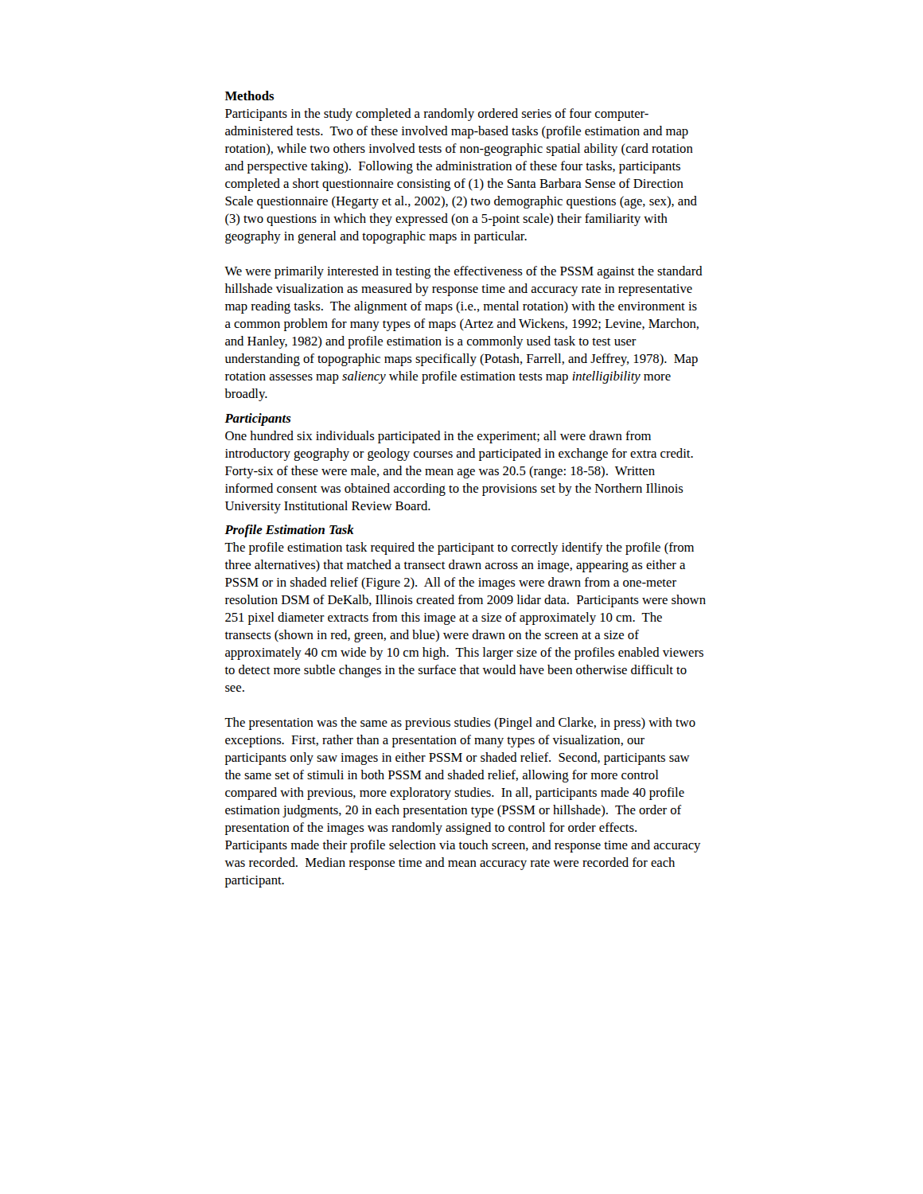Methods
Participants in the study completed a randomly ordered series of four computer-administered tests. Two of these involved map-based tasks (profile estimation and map rotation), while two others involved tests of non-geographic spatial ability (card rotation and perspective taking). Following the administration of these four tasks, participants completed a short questionnaire consisting of (1) the Santa Barbara Sense of Direction Scale questionnaire (Hegarty et al., 2002), (2) two demographic questions (age, sex), and (3) two questions in which they expressed (on a 5-point scale) their familiarity with geography in general and topographic maps in particular.
We were primarily interested in testing the effectiveness of the PSSM against the standard hillshade visualization as measured by response time and accuracy rate in representative map reading tasks. The alignment of maps (i.e., mental rotation) with the environment is a common problem for many types of maps (Artez and Wickens, 1992; Levine, Marchon, and Hanley, 1982) and profile estimation is a commonly used task to test user understanding of topographic maps specifically (Potash, Farrell, and Jeffrey, 1978). Map rotation assesses map saliency while profile estimation tests map intelligibility more broadly.
Participants
One hundred six individuals participated in the experiment; all were drawn from introductory geography or geology courses and participated in exchange for extra credit. Forty-six of these were male, and the mean age was 20.5 (range: 18-58). Written informed consent was obtained according to the provisions set by the Northern Illinois University Institutional Review Board.
Profile Estimation Task
The profile estimation task required the participant to correctly identify the profile (from three alternatives) that matched a transect drawn across an image, appearing as either a PSSM or in shaded relief (Figure 2). All of the images were drawn from a one-meter resolution DSM of DeKalb, Illinois created from 2009 lidar data. Participants were shown 251 pixel diameter extracts from this image at a size of approximately 10 cm. The transects (shown in red, green, and blue) were drawn on the screen at a size of approximately 40 cm wide by 10 cm high. This larger size of the profiles enabled viewers to detect more subtle changes in the surface that would have been otherwise difficult to see.
The presentation was the same as previous studies (Pingel and Clarke, in press) with two exceptions. First, rather than a presentation of many types of visualization, our participants only saw images in either PSSM or shaded relief. Second, participants saw the same set of stimuli in both PSSM and shaded relief, allowing for more control compared with previous, more exploratory studies. In all, participants made 40 profile estimation judgments, 20 in each presentation type (PSSM or hillshade). The order of presentation of the images was randomly assigned to control for order effects. Participants made their profile selection via touch screen, and response time and accuracy was recorded. Median response time and mean accuracy rate were recorded for each participant.